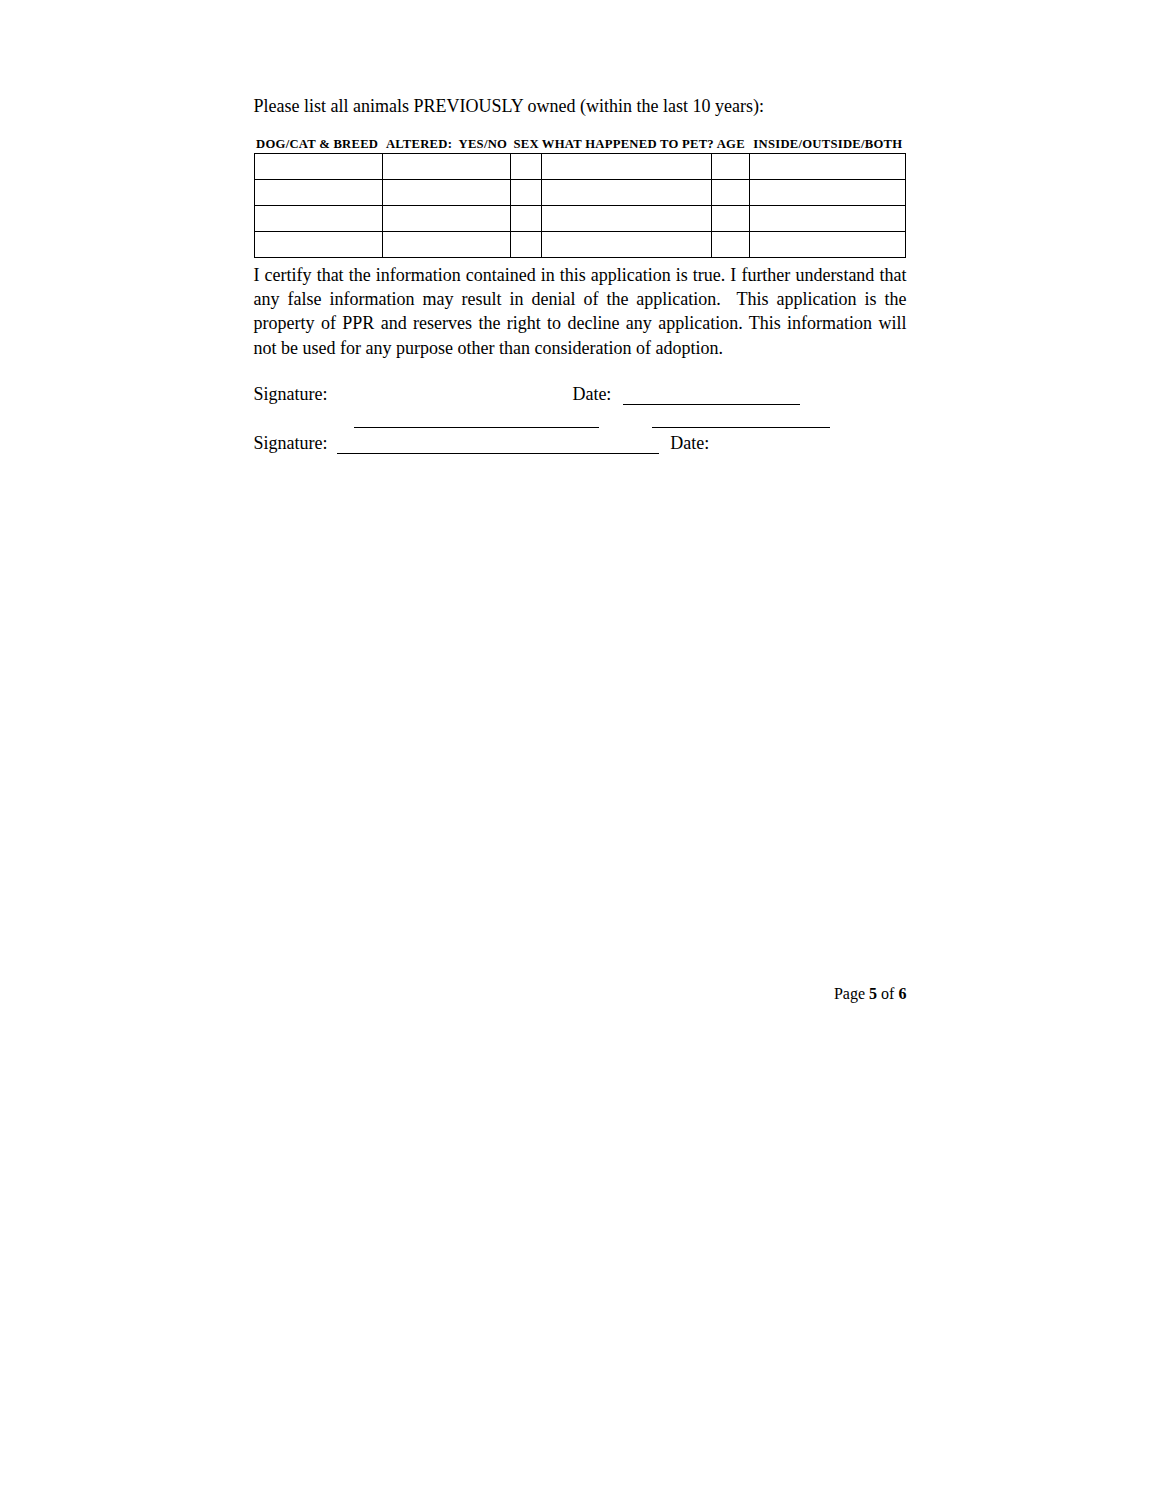Please list all animals PREVIOUSLY owned (within the last 10 years):
| DOG/CAT & BREED | ALTERED: YES/NO | SEX | WHAT HAPPENED TO PET? | AGE | INSIDE/OUTSIDE/BOTH |
| --- | --- | --- | --- | --- | --- |
I certify that the information contained in this application is true. I further understand that any false information may result in denial of the application. This application is the property of PPR and reserves the right to decline any application. This information will not be used for any purpose other than consideration of adoption.
Signature: Date:
Signature: Date:
Page 5 of 6